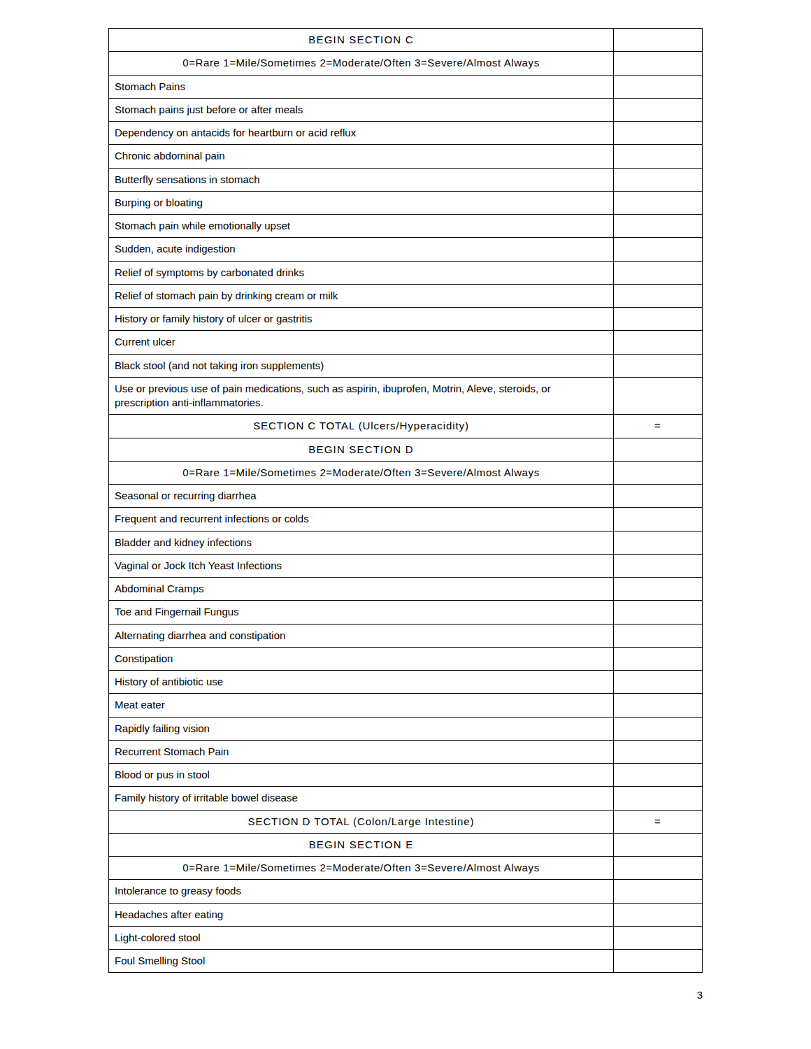| BEGIN SECTION C | |
| 0=Rare 1=Mile/Sometimes 2=Moderate/Often 3=Severe/Almost Always | |
| Stomach Pains | |
| Stomach pains just before or after meals | |
| Dependency on antacids for heartburn or acid reflux | |
| Chronic abdominal pain | |
| Butterfly sensations in stomach | |
| Burping or bloating | |
| Stomach pain while emotionally upset | |
| Sudden, acute indigestion | |
| Relief of symptoms by carbonated drinks | |
| Relief of stomach pain by drinking cream or milk | |
| History or family history of ulcer or gastritis | |
| Current ulcer | |
| Black stool (and not taking iron supplements) | |
| Use or previous use of pain medications, such as aspirin, ibuprofen, Motrin, Aleve, steroids, or prescription anti-inflammatories. | |
| SECTION C TOTAL (Ulcers/Hyperacidity) | = |
| BEGIN SECTION D | |
| 0=Rare 1=Mile/Sometimes 2=Moderate/Often 3=Severe/Almost Always | |
| Seasonal or recurring diarrhea | |
| Frequent and recurrent infections or colds | |
| Bladder and kidney infections | |
| Vaginal or Jock Itch Yeast Infections | |
| Abdominal Cramps | |
| Toe and Fingernail Fungus | |
| Alternating diarrhea and constipation | |
| Constipation | |
| History of antibiotic use | |
| Meat eater | |
| Rapidly failing vision | |
| Recurrent Stomach Pain | |
| Blood or pus in stool | |
| Family history of irritable bowel disease | |
| SECTION D TOTAL (Colon/Large Intestine) | = |
| BEGIN SECTION E | |
| 0=Rare 1=Mile/Sometimes 2=Moderate/Often 3=Severe/Almost Always | |
| Intolerance to greasy foods | |
| Headaches after eating | |
| Light-colored stool | |
| Foul Smelling Stool | |
3